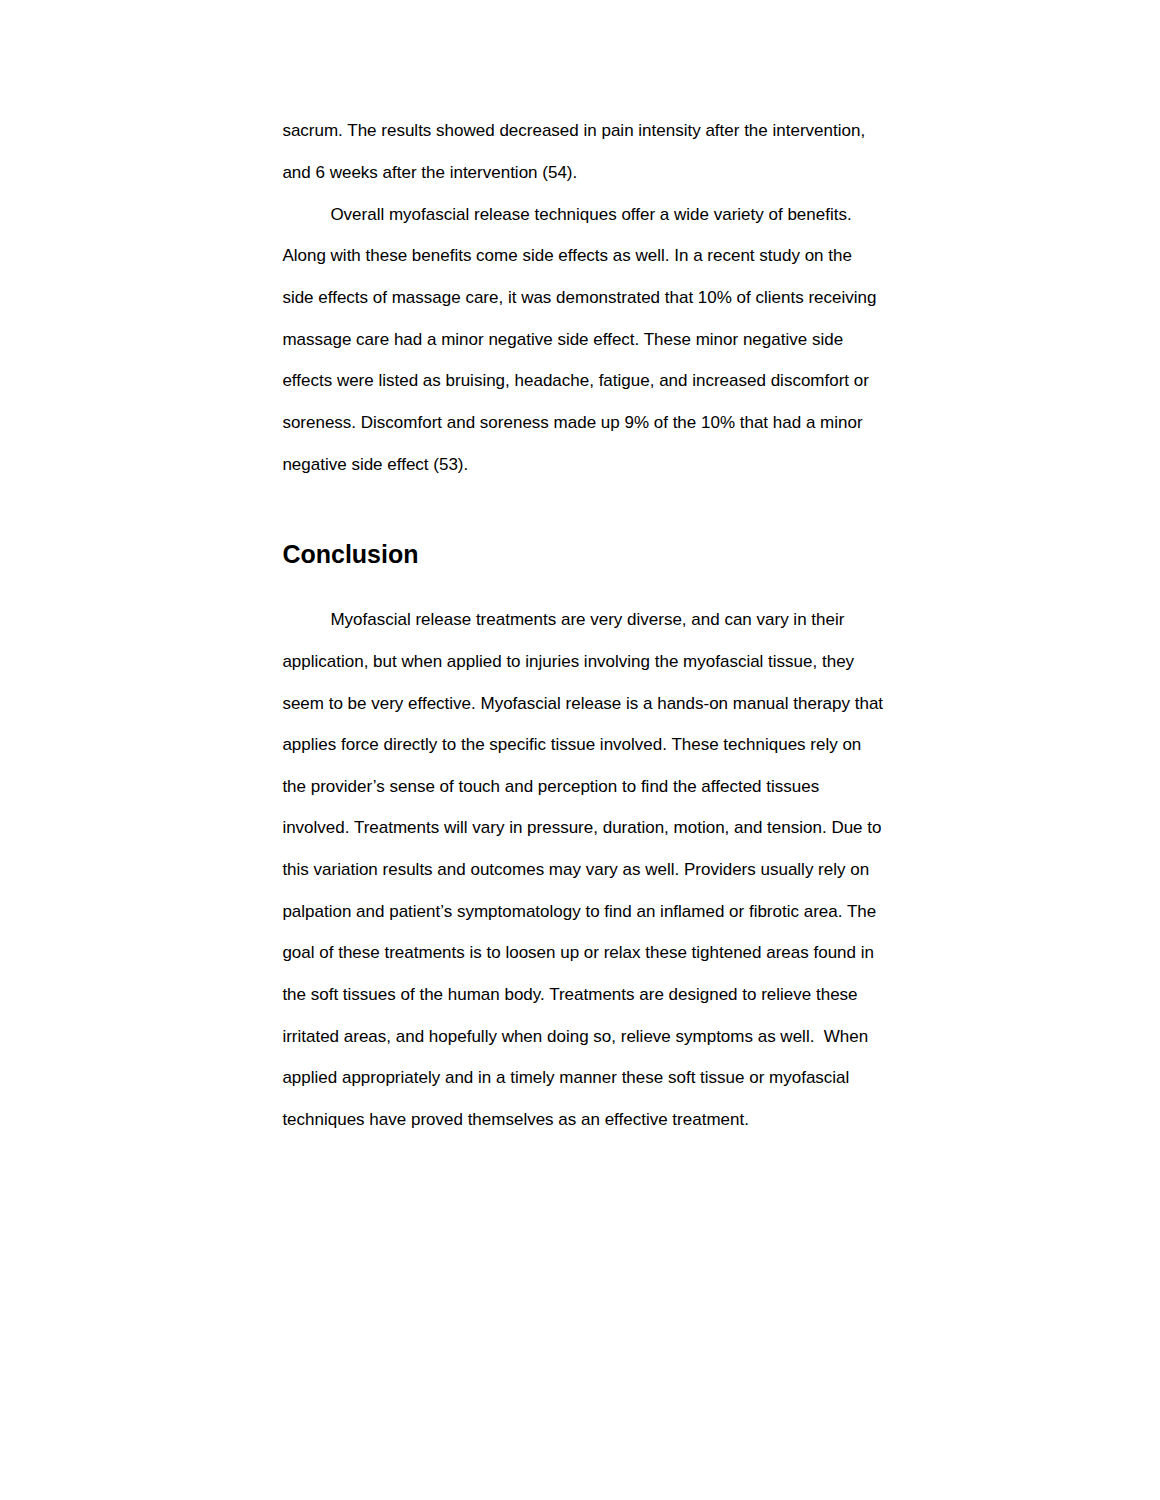sacrum. The results showed decreased in pain intensity after the intervention, and 6 weeks after the intervention (54).
Overall myofascial release techniques offer a wide variety of benefits. Along with these benefits come side effects as well. In a recent study on the side effects of massage care, it was demonstrated that 10% of clients receiving massage care had a minor negative side effect. These minor negative side effects were listed as bruising, headache, fatigue, and increased discomfort or soreness. Discomfort and soreness made up 9% of the 10% that had a minor negative side effect (53).
Conclusion
Myofascial release treatments are very diverse, and can vary in their application, but when applied to injuries involving the myofascial tissue, they seem to be very effective. Myofascial release is a hands-on manual therapy that applies force directly to the specific tissue involved. These techniques rely on the provider’s sense of touch and perception to find the affected tissues involved. Treatments will vary in pressure, duration, motion, and tension. Due to this variation results and outcomes may vary as well. Providers usually rely on palpation and patient’s symptomatology to find an inflamed or fibrotic area. The goal of these treatments is to loosen up or relax these tightened areas found in the soft tissues of the human body. Treatments are designed to relieve these irritated areas, and hopefully when doing so, relieve symptoms as well. When applied appropriately and in a timely manner these soft tissue or myofascial techniques have proved themselves as an effective treatment.